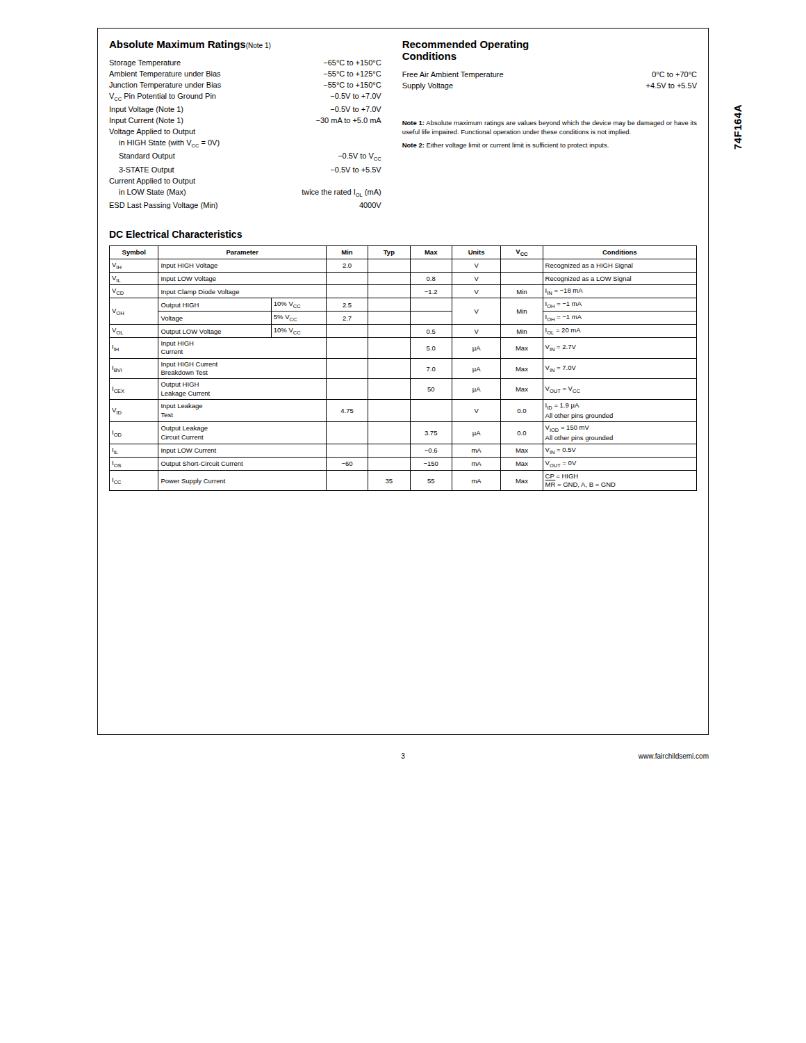74F164A
Absolute Maximum Ratings(Note 1)
| Storage Temperature | −65°C to +150°C |
| Ambient Temperature under Bias | −55°C to +125°C |
| Junction Temperature under Bias | −55°C to +150°C |
| V CC Pin Potential to Ground Pin | −0.5V to +7.0V |
| Input Voltage (Note 1) | −0.5V to +7.0V |
| Input Current (Note 1) | −30 mA to +5.0 mA |
| Voltage Applied to Output | |
| in HIGH State (with V CC = 0V) | |
| Standard Output | −0.5V to V CC |
| 3-STATE Output | −0.5V to +5.5V |
| Current Applied to Output | |
| in LOW State (Max) | twice the rated I OL (mA) |
| ESD Last Passing Voltage (Min) | 4000V |
Recommended Operating
Conditions
| Free Air Ambient Temperature | 0°C to +70°C |
| Supply Voltage | +4.5V to +5.5V |
Note 1: Absolute maximum ratings are values beyond which the device may be damaged or have its useful life impaired. Functional operation under these conditions is not implied.
Note 2: Either voltage limit or current limit is sufficient to protect inputs.
DC Electrical Characteristics
| Symbol | Parameter | Min | Typ | Max | Units | V CC | Conditions |
| --- | --- | --- | --- | --- | --- | --- | --- |
| V IH | Input HIGH Voltage | 2.0 | | | V | | Recognized as a HIGH Signal |
| V IL | Input LOW Voltage | | | 0.8 | V | | Recognized as a LOW Signal |
| V CD | Input Clamp Diode Voltage | | | −1.2 | V | Min | I IN = −18 mA |
| V OH | Output HIGH | 10% V CC | 2.5 | | | V | Min | I OH = −1 mA |
| Voltage | 5% V CC | 2.7 | | | I OH = −1 mA |
| V OL | Output LOW Voltage | 10% V CC | | | 0.5 | V | Min | I OL = 20 mA |
| I IH | Input HIGH Current | | | 5.0 | µA | Max | V IN = 2.7V |
| I BVI | Input HIGH Current Breakdown Test | | | 7.0 | µA | Max | V IN = 7.0V |
| I CEX | Output HIGH Leakage Current | | | 50 | µA | Max | V OUT = V CC |
| V ID | Input Leakage Test | 4.75 | | | V | 0.0 | I ID = 1.9 µA All other pins grounded |
| I OD | Output Leakage Circuit Current | | | 3.75 | µA | 0.0 | V IOD = 150 mV All other pins grounded |
| I IL | Input LOW Current | | | −0.6 | mA | Max | V IN = 0.5V |
| I OS | Output Short-Circuit Current | −60 | | −150 | mA | Max | V OUT = 0V |
| I CC | Power Supply Current | | 35 | 55 | mA | Max | CP = HIGH MR = GND, A, B = GND |
3 www.fairchildsemi.com